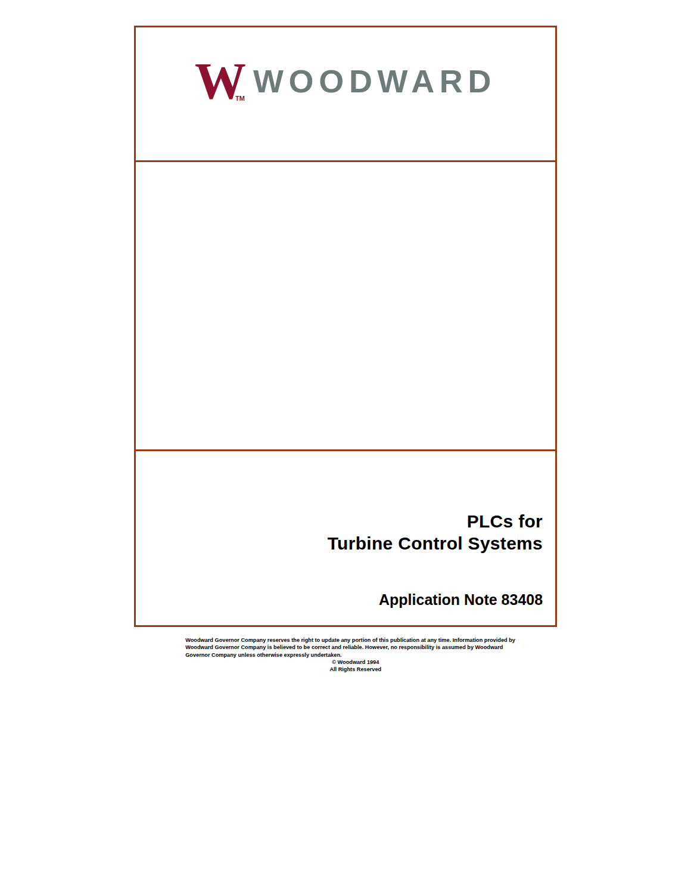WTM WOODWARD
PLCs for
Turbine Control Systems
Application Note 83408
Woodward Governor Company reserves the right to update any portion of this publication at any time. Information provided by Woodward Governor Company is believed to be correct and reliable. However, no responsibility is assumed by Woodward Governor Company unless otherwise expressly undertaken.
© Woodward 1994
All Rights Reserved